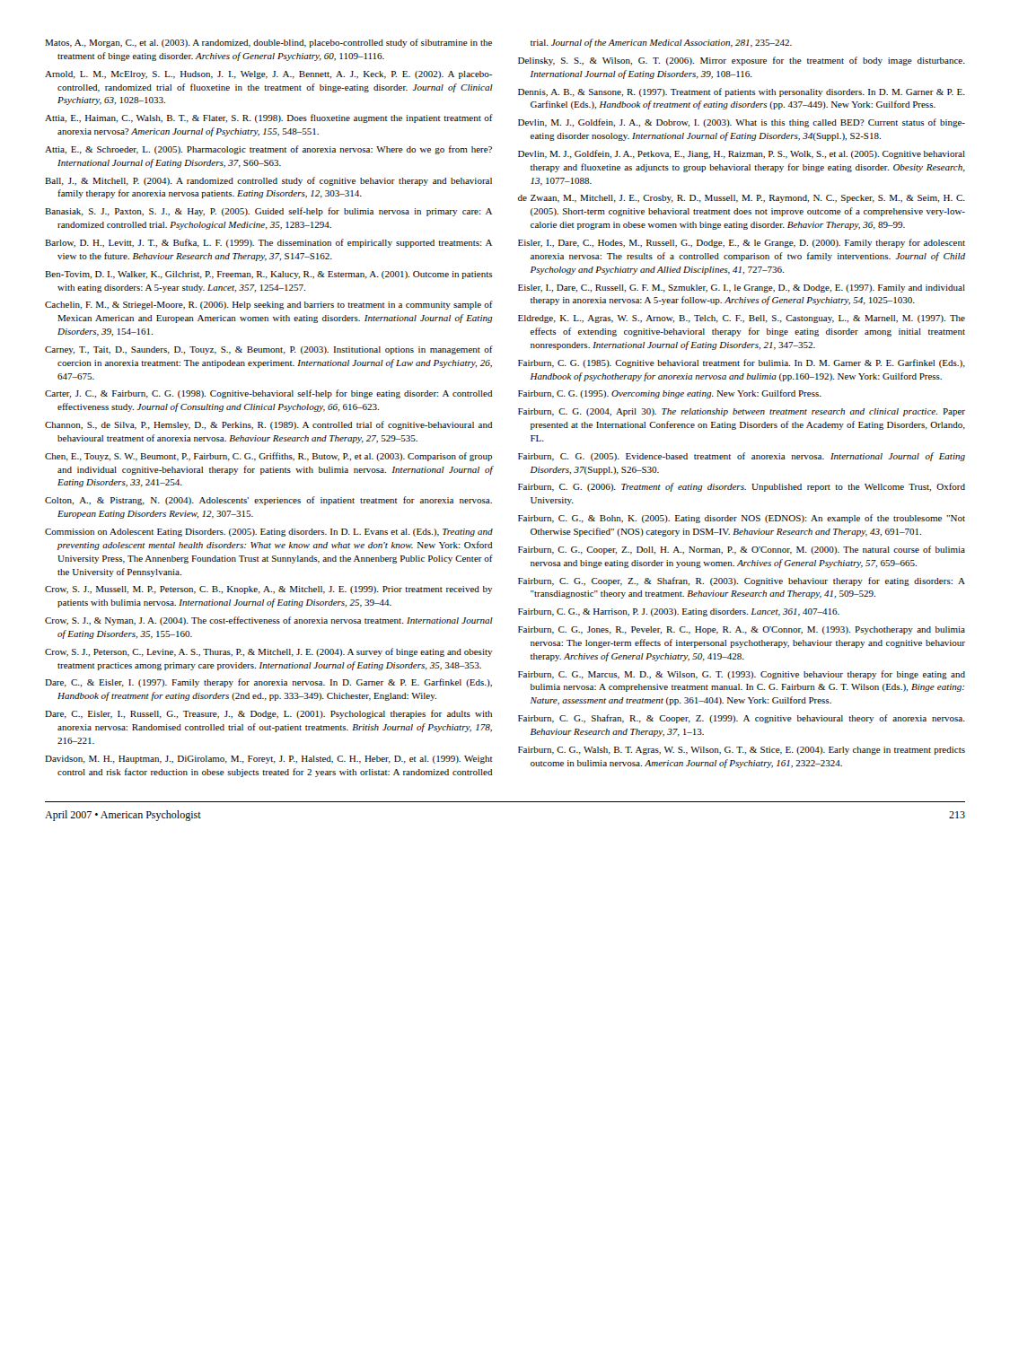Matos, A., Morgan, C., et al. (2003). A randomized, double-blind, placebo-controlled study of sibutramine in the treatment of binge eating disorder. Archives of General Psychiatry, 60, 1109–1116.
Arnold, L. M., McElroy, S. L., Hudson, J. I., Welge, J. A., Bennett, A. J., Keck, P. E. (2002). A placebo-controlled, randomized trial of fluoxetine in the treatment of binge-eating disorder. Journal of Clinical Psychiatry, 63, 1028–1033.
Attia, E., Haiman, C., Walsh, B. T., & Flater, S. R. (1998). Does fluoxetine augment the inpatient treatment of anorexia nervosa? American Journal of Psychiatry, 155, 548–551.
Attia, E., & Schroeder, L. (2005). Pharmacologic treatment of anorexia nervosa: Where do we go from here? International Journal of Eating Disorders, 37, S60–S63.
Ball, J., & Mitchell, P. (2004). A randomized controlled study of cognitive behavior therapy and behavioral family therapy for anorexia nervosa patients. Eating Disorders, 12, 303–314.
Banasiak, S. J., Paxton, S. J., & Hay, P. (2005). Guided self-help for bulimia nervosa in primary care: A randomized controlled trial. Psychological Medicine, 35, 1283–1294.
Barlow, D. H., Levitt, J. T., & Bufka, L. F. (1999). The dissemination of empirically supported treatments: A view to the future. Behaviour Research and Therapy, 37, S147–S162.
Ben-Tovim, D. I., Walker, K., Gilchrist, P., Freeman, R., Kalucy, R., & Esterman, A. (2001). Outcome in patients with eating disorders: A 5-year study. Lancet, 357, 1254–1257.
Cachelin, F. M., & Striegel-Moore, R. (2006). Help seeking and barriers to treatment in a community sample of Mexican American and European American women with eating disorders. International Journal of Eating Disorders, 39, 154–161.
Carney, T., Tait, D., Saunders, D., Touyz, S., & Beumont, P. (2003). Institutional options in management of coercion in anorexia treatment: The antipodean experiment. International Journal of Law and Psychiatry, 26, 647–675.
Carter, J. C., & Fairburn, C. G. (1998). Cognitive-behavioral self-help for binge eating disorder: A controlled effectiveness study. Journal of Consulting and Clinical Psychology, 66, 616–623.
Channon, S., de Silva, P., Hemsley, D., & Perkins, R. (1989). A controlled trial of cognitive-behavioural and behavioural treatment of anorexia nervosa. Behaviour Research and Therapy, 27, 529–535.
Chen, E., Touyz, S. W., Beumont, P., Fairburn, C. G., Griffiths, R., Butow, P., et al. (2003). Comparison of group and individual cognitive-behavioral therapy for patients with bulimia nervosa. International Journal of Eating Disorders, 33, 241–254.
Colton, A., & Pistrang, N. (2004). Adolescents' experiences of inpatient treatment for anorexia nervosa. European Eating Disorders Review, 12, 307–315.
Commission on Adolescent Eating Disorders. (2005). Eating disorders. In D. L. Evans et al. (Eds.), Treating and preventing adolescent mental health disorders: What we know and what we don't know. New York: Oxford University Press, The Annenberg Foundation Trust at Sunnylands, and the Annenberg Public Policy Center of the University of Pennsylvania.
Crow, S. J., Mussell, M. P., Peterson, C. B., Knopke, A., & Mitchell, J. E. (1999). Prior treatment received by patients with bulimia nervosa. International Journal of Eating Disorders, 25, 39–44.
Crow, S. J., & Nyman, J. A. (2004). The cost-effectiveness of anorexia nervosa treatment. International Journal of Eating Disorders, 35, 155–160.
Crow, S. J., Peterson, C., Levine, A. S., Thuras, P., & Mitchell, J. E. (2004). A survey of binge eating and obesity treatment practices among primary care providers. International Journal of Eating Disorders, 35, 348–353.
Dare, C., & Eisler, I. (1997). Family therapy for anorexia nervosa. In D. Garner & P. E. Garfinkel (Eds.), Handbook of treatment for eating disorders (2nd ed., pp. 333–349). Chichester, England: Wiley.
Dare, C., Eisler, I., Russell, G., Treasure, J., & Dodge, L. (2001). Psychological therapies for adults with anorexia nervosa: Randomised controlled trial of out-patient treatments. British Journal of Psychiatry, 178, 216–221.
Davidson, M. H., Hauptman, J., DiGirolamo, M., Foreyt, J. P., Halsted, C. H., Heber, D., et al. (1999). Weight control and risk factor reduction in obese subjects treated for 2 years with orlistat: A randomized controlled trial. Journal of the American Medical Association, 281, 235–242.
Delinsky, S. S., & Wilson, G. T. (2006). Mirror exposure for the treatment of body image disturbance. International Journal of Eating Disorders, 39, 108–116.
Dennis, A. B., & Sansone, R. (1997). Treatment of patients with personality disorders. In D. M. Garner & P. E. Garfinkel (Eds.), Handbook of treatment of eating disorders (pp. 437–449). New York: Guilford Press.
Devlin, M. J., Goldfein, J. A., & Dobrow, I. (2003). What is this thing called BED? Current status of binge-eating disorder nosology. International Journal of Eating Disorders, 34(Suppl.), S2-S18.
Devlin, M. J., Goldfein, J. A., Petkova, E., Jiang, H., Raizman, P. S., Wolk, S., et al. (2005). Cognitive behavioral therapy and fluoxetine as adjuncts to group behavioral therapy for binge eating disorder. Obesity Research, 13, 1077–1088.
de Zwaan, M., Mitchell, J. E., Crosby, R. D., Mussell, M. P., Raymond, N. C., Specker, S. M., & Seim, H. C. (2005). Short-term cognitive behavioral treatment does not improve outcome of a comprehensive very-low-calorie diet program in obese women with binge eating disorder. Behavior Therapy, 36, 89–99.
Eisler, I., Dare, C., Hodes, M., Russell, G., Dodge, E., & le Grange, D. (2000). Family therapy for adolescent anorexia nervosa: The results of a controlled comparison of two family interventions. Journal of Child Psychology and Psychiatry and Allied Disciplines, 41, 727–736.
Eisler, I., Dare, C., Russell, G. F. M., Szmukler, G. I., le Grange, D., & Dodge, E. (1997). Family and individual therapy in anorexia nervosa: A 5-year follow-up. Archives of General Psychiatry, 54, 1025–1030.
Eldredge, K. L., Agras, W. S., Arnow, B., Telch, C. F., Bell, S., Castonguay, L., & Marnell, M. (1997). The effects of extending cognitive-behavioral therapy for binge eating disorder among initial treatment nonresponders. International Journal of Eating Disorders, 21, 347–352.
Fairburn, C. G. (1985). Cognitive behavioral treatment for bulimia. In D. M. Garner & P. E. Garfinkel (Eds.), Handbook of psychotherapy for anorexia nervosa and bulimia (pp.160–192). New York: Guilford Press.
Fairburn, C. G. (1995). Overcoming binge eating. New York: Guilford Press.
Fairburn, C. G. (2004, April 30). The relationship between treatment research and clinical practice. Paper presented at the International Conference on Eating Disorders of the Academy of Eating Disorders, Orlando, FL.
Fairburn, C. G. (2005). Evidence-based treatment of anorexia nervosa. International Journal of Eating Disorders, 37(Suppl.), S26–S30.
Fairburn, C. G. (2006). Treatment of eating disorders. Unpublished report to the Wellcome Trust, Oxford University.
Fairburn, C. G., & Bohn, K. (2005). Eating disorder NOS (EDNOS): An example of the troublesome "Not Otherwise Specified" (NOS) category in DSM–IV. Behaviour Research and Therapy, 43, 691–701.
Fairburn, C. G., Cooper, Z., Doll, H. A., Norman, P., & O'Connor, M. (2000). The natural course of bulimia nervosa and binge eating disorder in young women. Archives of General Psychiatry, 57, 659–665.
Fairburn, C. G., Cooper, Z., & Shafran, R. (2003). Cognitive behaviour therapy for eating disorders: A "transdiagnostic" theory and treatment. Behaviour Research and Therapy, 41, 509–529.
Fairburn, C. G., & Harrison, P. J. (2003). Eating disorders. Lancet, 361, 407–416.
Fairburn, C. G., Jones, R., Peveler, R. C., Hope, R. A., & O'Connor, M. (1993). Psychotherapy and bulimia nervosa: The longer-term effects of interpersonal psychotherapy, behaviour therapy and cognitive behaviour therapy. Archives of General Psychiatry, 50, 419–428.
Fairburn, C. G., Marcus, M. D., & Wilson, G. T. (1993). Cognitive behaviour therapy for binge eating and bulimia nervosa: A comprehensive treatment manual. In C. G. Fairburn & G. T. Wilson (Eds.), Binge eating: Nature, assessment and treatment (pp. 361–404). New York: Guilford Press.
Fairburn, C. G., Shafran, R., & Cooper, Z. (1999). A cognitive behavioural theory of anorexia nervosa. Behaviour Research and Therapy, 37, 1–13.
Fairburn, C. G., Walsh, B. T. Agras, W. S., Wilson, G. T., & Stice, E. (2004). Early change in treatment predicts outcome in bulimia nervosa. American Journal of Psychiatry, 161, 2322–2324.
April 2007 • American Psychologist 213